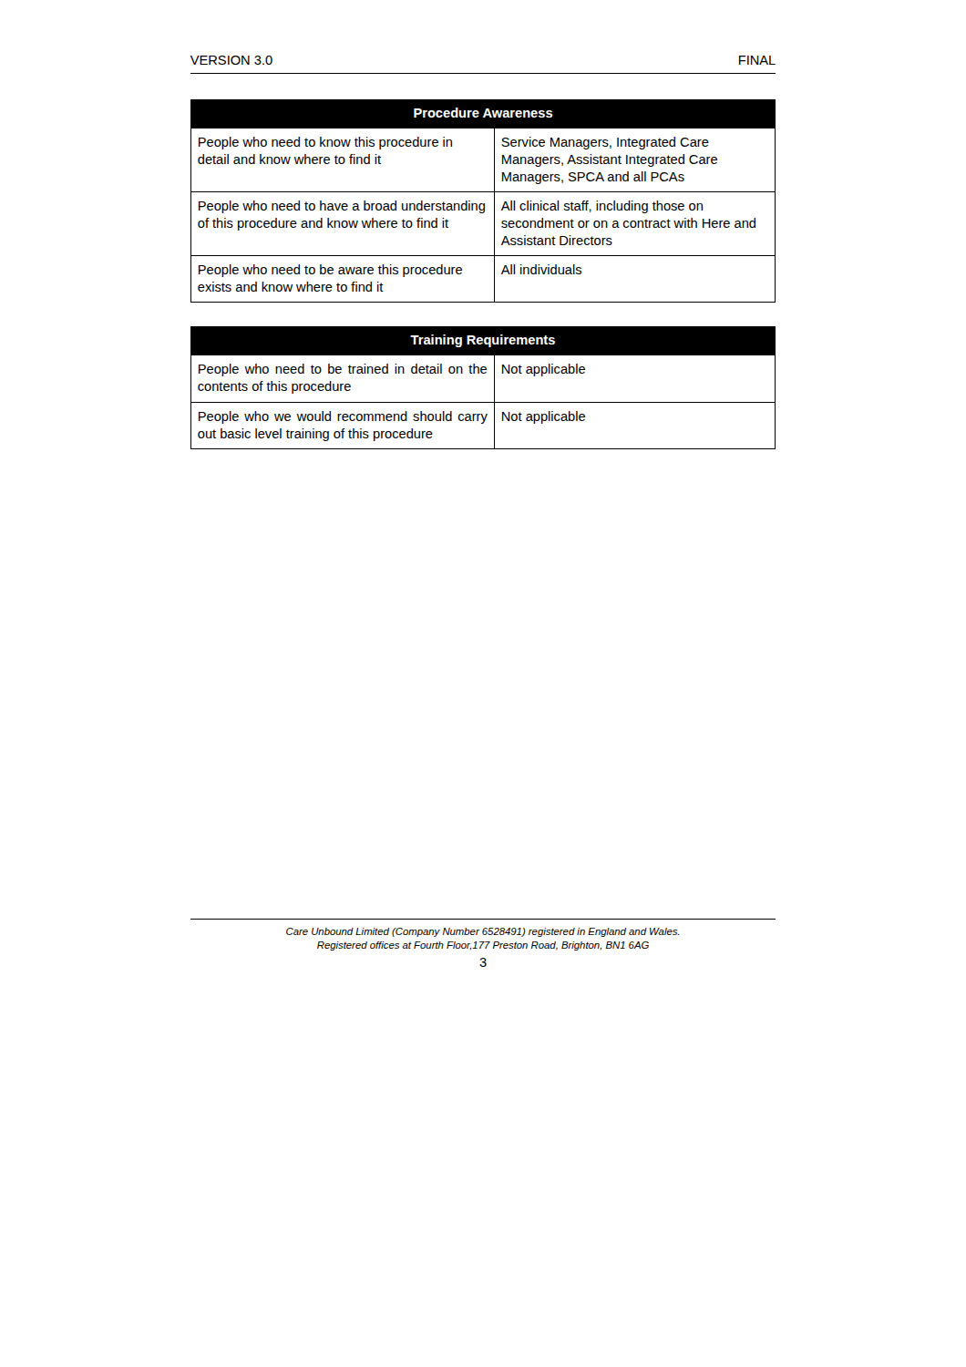VERSION 3.0 FINAL
Procedure Awareness
| People who need to know this procedure in detail and know where to find it | Service Managers, Integrated Care Managers, Assistant Integrated Care Managers, SPCA and all PCAs |
| People who need to have a broad understanding of this procedure and know where to find it | All clinical staff, including those on secondment or on a contract with Here and Assistant Directors |
| People who need to be aware this procedure exists and know where to find it | All individuals |
Training Requirements
| People who need to be trained in detail on the contents of this procedure | Not applicable |
| People who we would recommend should carry out basic level training of this procedure | Not applicable |
Care Unbound Limited (Company Number 6528491) registered in England and Wales.
Registered offices at Fourth Floor,177 Preston Road, Brighton, BN1 6AG
3